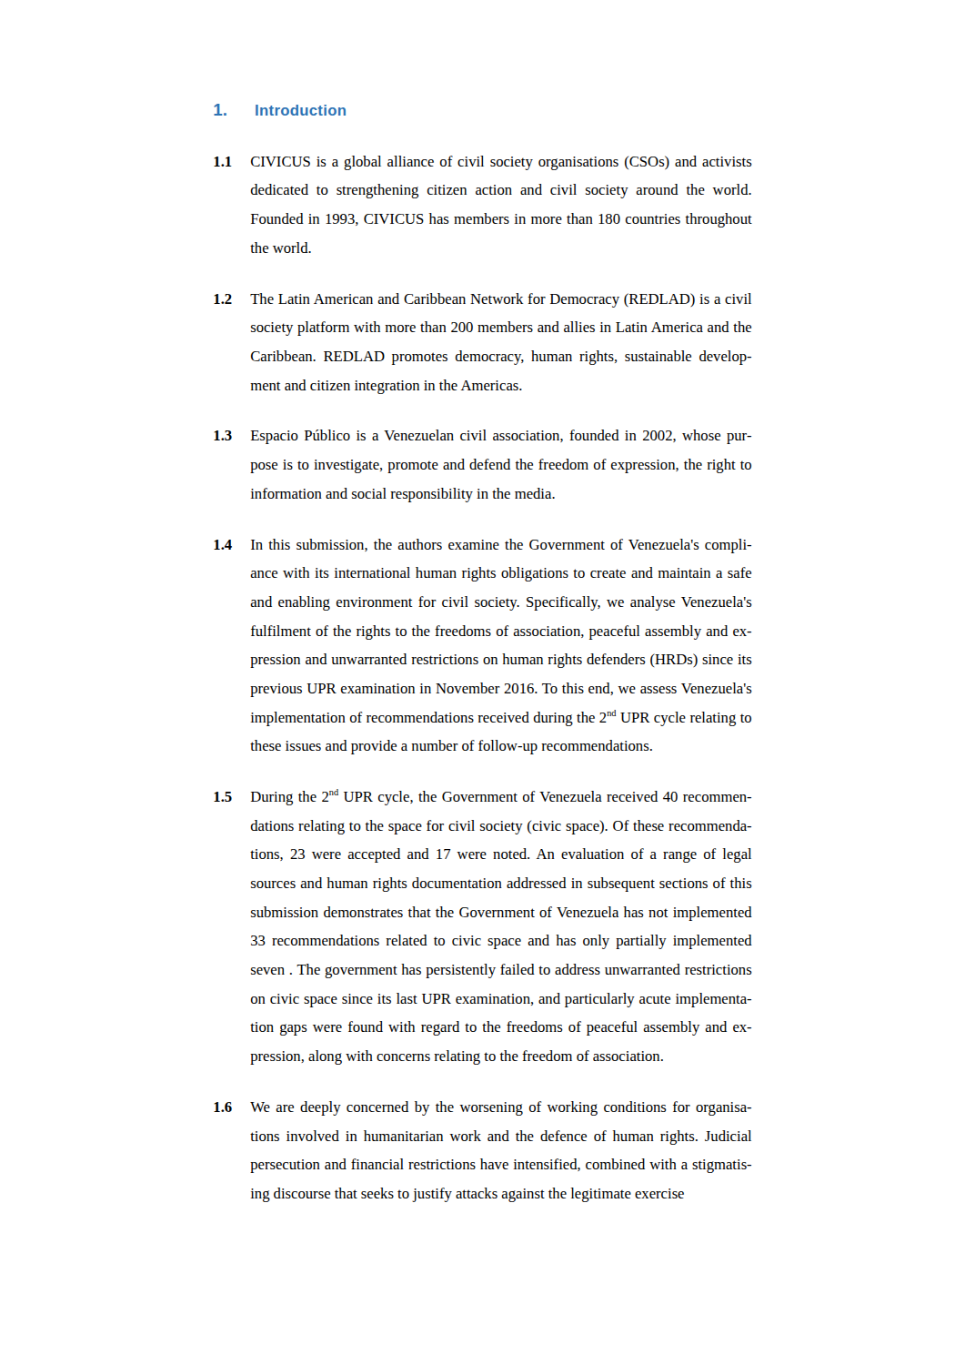1. Introduction
1.1
CIVICUS is a global alliance of civil society organisations (CSOs) and activists dedicated to strengthening citizen action and civil society around the world. Founded in 1993, CIVICUS has members in more than 180 countries throughout the world.
1.2
The Latin American and Caribbean Network for Democracy (REDLAD) is a civil society platform with more than 200 members and allies in Latin America and the Caribbean. REDLAD promotes democracy, human rights, sustainable development and citizen integration in the Americas.
1.3
Espacio Público is a Venezuelan civil association, founded in 2002, whose purpose is to investigate, promote and defend the freedom of expression, the right to information and social responsibility in the media.
1.4
In this submission, the authors examine the Government of Venezuela's compliance with its international human rights obligations to create and maintain a safe and enabling environment for civil society. Specifically, we analyse Venezuela's fulfilment of the rights to the freedoms of association, peaceful assembly and expression and unwarranted restrictions on human rights defenders (HRDs) since its previous UPR examination in November 2016. To this end, we assess Venezuela's implementation of recommendations received during the 2nd UPR cycle relating to these issues and provide a number of follow-up recommendations.
1.5
During the 2nd UPR cycle, the Government of Venezuela received 40 recommendations relating to the space for civil society (civic space). Of these recommendations, 23 were accepted and 17 were noted. An evaluation of a range of legal sources and human rights documentation addressed in subsequent sections of this submission demonstrates that the Government of Venezuela has not implemented 33 recommendations related to civic space and has only partially implemented seven . The government has persistently failed to address unwarranted restrictions on civic space since its last UPR examination, and particularly acute implementation gaps were found with regard to the freedoms of peaceful assembly and expression, along with concerns relating to the freedom of association.
1.6
We are deeply concerned by the worsening of working conditions for organisations involved in humanitarian work and the defence of human rights. Judicial persecution and financial restrictions have intensified, combined with a stigmatising discourse that seeks to justify attacks against the legitimate exercise